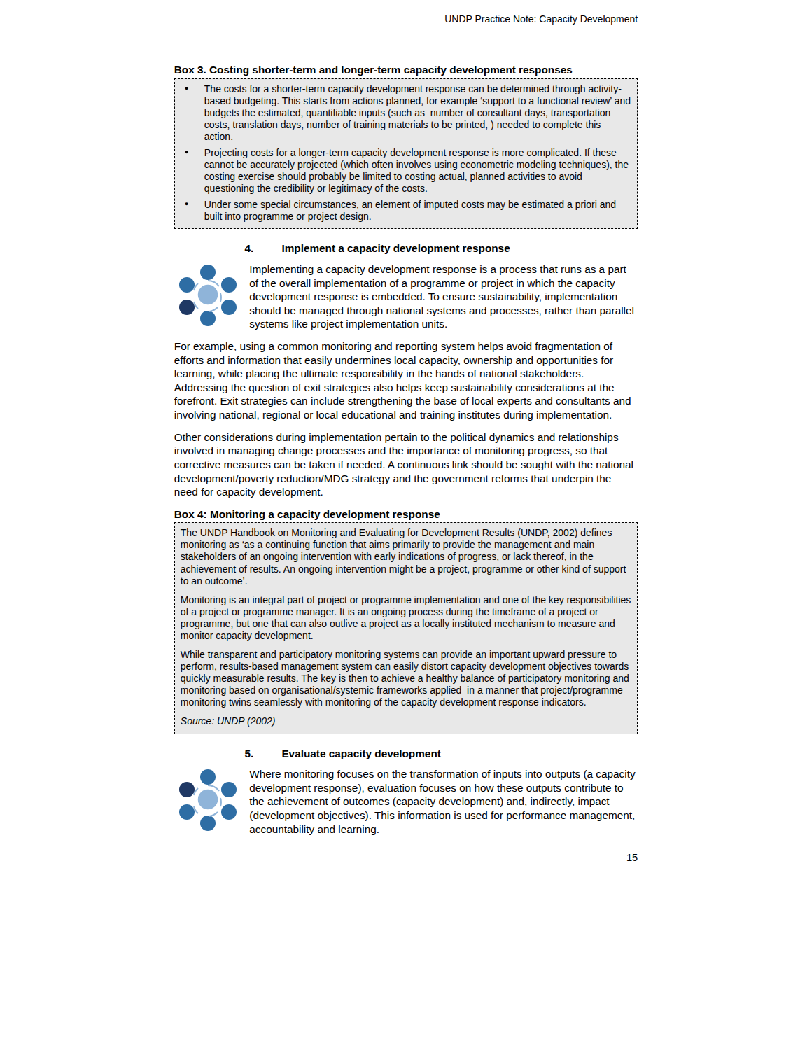UNDP Practice Note: Capacity Development
Box 3. Costing shorter-term and longer-term capacity development responses
The costs for a shorter-term capacity development response can be determined through activity-based budgeting. This starts from actions planned, for example ‘support to a functional review’ and budgets the estimated, quantifiable inputs (such as number of consultant days, transportation costs, translation days, number of training materials to be printed, ) needed to complete this action.
Projecting costs for a longer-term capacity development response is more complicated. If these cannot be accurately projected (which often involves using econometric modeling techniques), the costing exercise should probably be limited to costing actual, planned activities to avoid questioning the credibility or legitimacy of the costs.
Under some special circumstances, an element of imputed costs may be estimated a priori and built into programme or project design.
4. Implement a capacity development response
Implementing a capacity development response is a process that runs as a part of the overall implementation of a programme or project in which the capacity development response is embedded. To ensure sustainability, implementation should be managed through national systems and processes, rather than parallel systems like project implementation units.
For example, using a common monitoring and reporting system helps avoid fragmentation of efforts and information that easily undermines local capacity, ownership and opportunities for learning, while placing the ultimate responsibility in the hands of national stakeholders. Addressing the question of exit strategies also helps keep sustainability considerations at the forefront. Exit strategies can include strengthening the base of local experts and consultants and involving national, regional or local educational and training institutes during implementation.
Other considerations during implementation pertain to the political dynamics and relationships involved in managing change processes and the importance of monitoring progress, so that corrective measures can be taken if needed. A continuous link should be sought with the national development/poverty reduction/MDG strategy and the government reforms that underpin the need for capacity development.
Box 4: Monitoring a capacity development response
The UNDP Handbook on Monitoring and Evaluating for Development Results (UNDP, 2002) defines monitoring as ‘as a continuing function that aims primarily to provide the management and main stakeholders of an ongoing intervention with early indications of progress, or lack thereof, in the achievement of results. An ongoing intervention might be a project, programme or other kind of support to an outcome’.
Monitoring is an integral part of project or programme implementation and one of the key responsibilities of a project or programme manager. It is an ongoing process during the timeframe of a project or programme, but one that can also outlive a project as a locally instituted mechanism to measure and monitor capacity development.
While transparent and participatory monitoring systems can provide an important upward pressure to perform, results-based management system can easily distort capacity development objectives towards quickly measurable results. The key is then to achieve a healthy balance of participatory monitoring and monitoring based on organisational/systemic frameworks applied in a manner that project/programme monitoring twins seamlessly with monitoring of the capacity development response indicators.
Source: UNDP (2002)
5. Evaluate capacity development
Where monitoring focuses on the transformation of inputs into outputs (a capacity development response), evaluation focuses on how these outputs contribute to the achievement of outcomes (capacity development) and, indirectly, impact (development objectives). This information is used for performance management, accountability and learning.
15